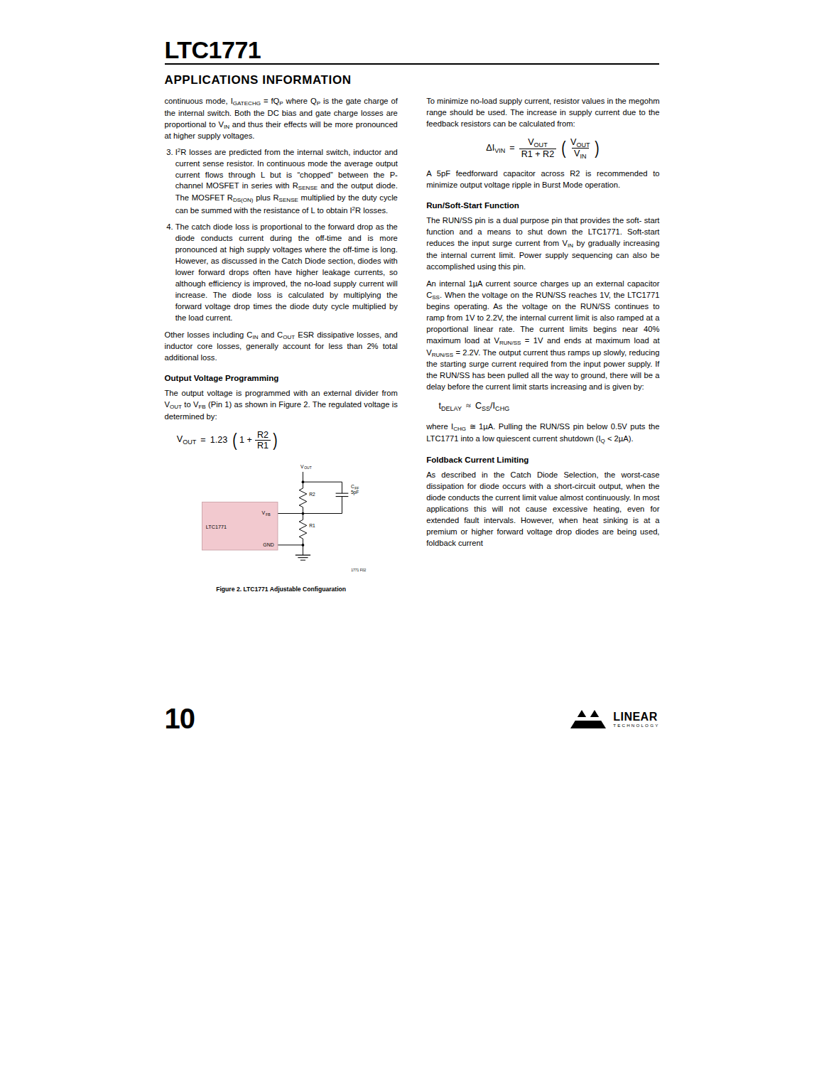LTC1771
APPLICATIONS INFORMATION
continuous mode, IGATECHG = fQP where QP is the gate charge of the internal switch. Both the DC bias and gate charge losses are proportional to VIN and thus their effects will be more pronounced at higher supply voltages.
I2R losses are predicted from the internal switch, inductor and current sense resistor. In continuous mode the average output current flows through L but is “chopped” between the P-channel MOSFET in series with RSENSE and the output diode. The MOSFET RDS(ON) plus RSENSE multiplied by the duty cycle can be summed with the resistance of L to obtain I2R losses.
The catch diode loss is proportional to the forward drop as the diode conducts current during the off-time and is more pronounced at high supply voltages where the off-time is long. However, as discussed in the Catch Diode section, diodes with lower forward drops often have higher leakage currents, so although efficiency is improved, the no-load supply current will increase. The diode loss is calculated by multiplying the forward voltage drop times the diode duty cycle multiplied by the load current.
Other losses including CIN and COUT ESR dissipative losses, and inductor core losses, generally account for less than 2% total additional loss.
Output Voltage Programming
The output voltage is programmed with an external divider from VOUT to VFB (Pin 1) as shown in Figure 2. The regulated voltage is determined by:
VOUT = 1.23 ( 1 + R2 R1 )
V OUT R2 C FF 5pF R1 LTC1771 V FB GND 1771 F02
Figure 2. LTC1771 Adjustable Configuaration
To minimize no-load supply current, resistor values in the megohm range should be used. The increase in supply current due to the feedback resistors can be calculated from:
ΔIVIN = VOUT R1 + R2 ( VOUT VIN )
A 5pF feedforward capacitor across R2 is recommended to minimize output voltage ripple in Burst Mode operation.
Run/Soft-Start Function
The RUN/SS pin is a dual purpose pin that provides the soft- start function and a means to shut down the LTC1771. Soft-start reduces the input surge current from VIN by gradually increasing the internal current limit. Power supply sequencing can also be accomplished using this pin.
An internal 1µA current source charges up an external capacitor CSS. When the voltage on the RUN/SS reaches 1V, the LTC1771 begins operating. As the voltage on the RUN/SS continues to ramp from 1V to 2.2V, the internal current limit is also ramped at a proportional linear rate. The current limits begins near 40% maximum load at VRUN/SS = 1V and ends at maximum load at VRUN/SS = 2.2V. The output current thus ramps up slowly, reducing the starting surge current required from the input power supply. If the RUN/SS has been pulled all the way to ground, there will be a delay before the current limit starts increasing and is given by:
tDELAY ≈ CSS/ICHG
where ICHG ≅ 1µA. Pulling the RUN/SS pin below 0.5V puts the LTC1771 into a low quiescent current shutdown (IQ < 2µA).
Foldback Current Limiting
As described in the Catch Diode Selection, the worst-case dissipation for diode occurs with a short-circuit output, when the diode conducts the current limit value almost continuously. In most applications this will not cause excessive heating, even for extended fault intervals. However, when heat sinking is at a premium or higher forward voltage drop diodes are being used, foldback current
10
LINEAR
TECHNOLOGY